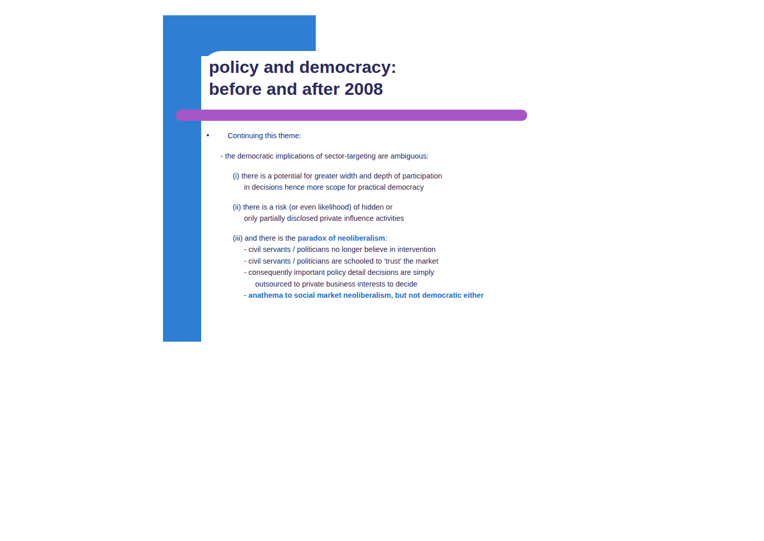policy and democracy:
before and after 2008
Continuing this theme:
- the democratic implications of sector-targeting are ambiguous:
(i) there is a potential for greater width and depth of participation in decisions hence more scope for practical democracy
(ii) there is a risk (or even likelihood) of hidden or only partially disclosed private influence activities
(iii) and there is the paradox of neoliberalism:
- civil servants / politicians no longer believe in intervention
- civil servants / politicians are schooled to ‘trust’ the market
- consequently important policy detail decisions are simply outsourced to private business interests to decide
- anathema to social market neoliberalism, but not democratic either